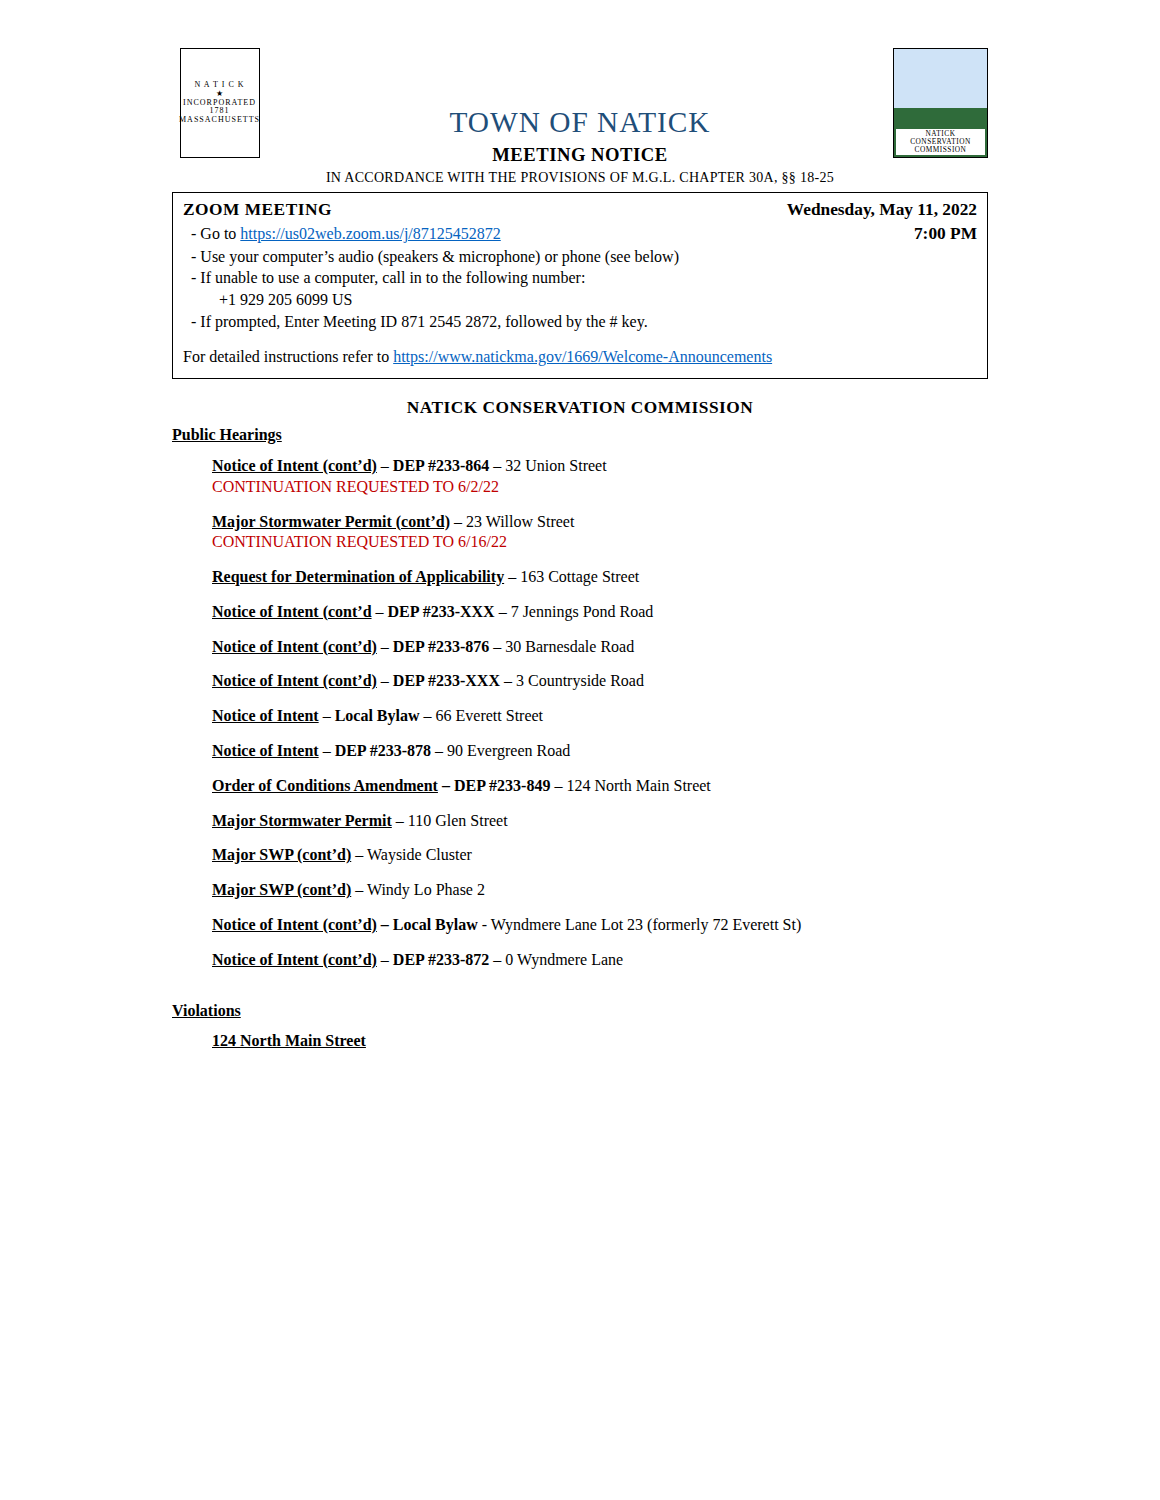N A T I C K
★
INCORPORATED 1781
MASSACHUSETTS
TOWN OF NATICK
MEETING NOTICE
IN ACCORDANCE WITH THE PROVISIONS OF M.G.L. CHAPTER 30A, §§ 18-25
NATICK
CONSERVATION
COMMISSION
ZOOM MEETING Wednesday, May 11, 2022
- Go to https://us02web.zoom.us/j/87125452872 7:00 PM
- Use your computer’s audio (speakers & microphone) or phone (see below)
- If unable to use a computer, call in to the following number:
+1 929 205 6099 US
- If prompted, Enter Meeting ID 871 2545 2872, followed by the # key.
For detailed instructions refer to https://www.natickma.gov/1669/Welcome-Announcements
NATICK CONSERVATION COMMISSION
Public Hearings
Notice of Intent (cont’d) – DEP #233-864 – 32 Union Street
CONTINUATION REQUESTED TO 6/2/22
Major Stormwater Permit (cont’d) – 23 Willow Street
CONTINUATION REQUESTED TO 6/16/22
Request for Determination of Applicability – 163 Cottage Street
Notice of Intent (cont’d – DEP #233-XXX – 7 Jennings Pond Road
Notice of Intent (cont’d) – DEP #233-876 – 30 Barnesdale Road
Notice of Intent (cont’d) – DEP #233-XXX – 3 Countryside Road
Notice of Intent – Local Bylaw – 66 Everett Street
Notice of Intent – DEP #233-878 – 90 Evergreen Road
Order of Conditions Amendment – DEP #233-849 – 124 North Main Street
Major Stormwater Permit – 110 Glen Street
Major SWP (cont’d) – Wayside Cluster
Major SWP (cont’d) – Windy Lo Phase 2
Notice of Intent (cont’d) – Local Bylaw - Wyndmere Lane Lot 23 (formerly 72 Everett St)
Notice of Intent (cont’d) – DEP #233-872 – 0 Wyndmere Lane
Violations
124 North Main Street